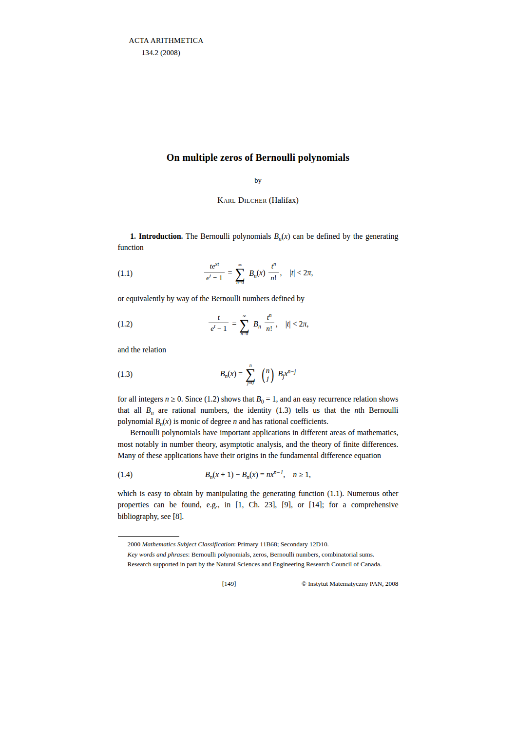ACTA ARITHMETICA
134.2 (2008)
On multiple zeros of Bernoulli polynomials
by
Karl Dilcher (Halifax)
1. Introduction. The Bernoulli polynomials Bn(x) can be defined by the generating function
(1.1)
text et − 1 = ∞∑n=0 Bn(x) tn n!, |t| < 2π,
or equivalently by way of the Bernoulli numbers defined by
(1.2)
tet − 1 = ∞∑n=0 Bn tn n!, |t| < 2π,
and the relation
(1.3)
Bn(x) = n∑j=0 (n
j) Bjxn−j
for all integers n ≥ 0. Since (1.2) shows that B0 = 1, and an easy recurrence relation shows that all Bn are rational numbers, the identity (1.3) tells us that the nth Bernoulli polynomial Bn(x) is monic of degree n and has rational coefficients.
Bernoulli polynomials have important applications in different areas of mathematics, most notably in number theory, asymptotic analysis, and the theory of finite differences. Many of these applications have their origins in the fundamental difference equation
(1.4)
Bn(x + 1) − Bn(x) = nxn−1, n ≥ 1,
which is easy to obtain by manipulating the generating function (1.1). Numerous other properties can be found, e.g., in [1, Ch. 23], [9], or [14]; for a comprehensive bibliography, see [8].
2000 Mathematics Subject Classification: Primary 11B68; Secondary 12D10.
Key words and phrases: Bernoulli polynomials, zeros, Bernoulli numbers, combinatorial sums.
Research supported in part by the Natural Sciences and Engineering Research Council of Canada.
[149]
© Instytut Matematyczny PAN, 2008